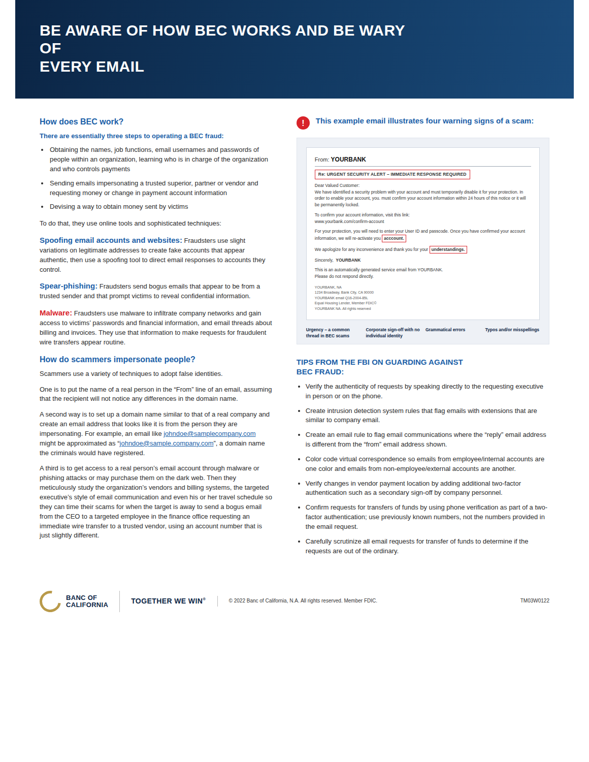Be aware of how BEC works and be wary of
every email
How does BEC work?
There are essentially three steps to operating a BEC fraud:
Obtaining the names, job functions, email usernames and passwords of people within an organization, learning who is in charge of the organization and who controls payments
Sending emails impersonating a trusted superior, partner or vendor and requesting money or change in payment account information
Devising a way to obtain money sent by victims
To do that, they use online tools and sophisticated techniques:
Spoofing email accounts and websites: Fraudsters use slight variations on legitimate addresses to create fake accounts that appear authentic, then use a spoofing tool to direct email responses to accounts they control.
Spear-phishing: Fraudsters send bogus emails that appear to be from a trusted sender and that prompt victims to reveal confidential information.
Malware: Fraudsters use malware to infiltrate company networks and gain access to victims’ passwords and financial information, and email threads about billing and invoices. They use that information to make requests for fraudulent wire transfers appear routine.
How do scammers impersonate people?
Scammers use a variety of techniques to adopt false identities.
One is to put the name of a real person in the “From” line of an email, assuming that the recipient will not notice any differences in the domain name.
A second way is to set up a domain name similar to that of a real company and create an email address that looks like it is from the person they are impersonating. For example, an email like johndoe@samplecompany.com might be approximated as “johndoe@sample.company.com”, a domain name the criminals would have registered.
A third is to get access to a real person’s email account through malware or phishing attacks or may purchase them on the dark web. Then they meticulously study the organization’s vendors and billing systems, the targeted executive’s style of email communication and even his or her travel schedule so they can time their scams for when the target is away to send a bogus email from the CEO to a targeted employee in the finance office requesting an immediate wire transfer to a trusted vendor, using an account number that is just slightly different.
!
This example email illustrates four warning signs of a scam:
From: YOURBANK
Re: URGENT SECURITY ALERT – IMMEDIATE RESPONSE REQUIRED
Dear Valued Customer:
We have identified a security problem with your account and must temporarily disable it for your protection. In order to enable your account, you. must confirm your account information within 24 hours of this notice or it will be permanently locked.
To confirm your account information, visit this link:
www.yourbank.com/confirm-account
For your protection, you will need to enter your User ID and passcode. Once you have confirmed your account information, we will re-activate you acccount.
We apologize for any inconvenience and thank you for your understandings.
Sincerely, YOURBANK
This is an automatically generated service email from YOURBANK.
Please do not respond directly.
YOURBANK, NA
1234 Broadway, Bank City, CA 90000
YOURBANK email Q16-2004-85L
Equal Housing Lender, Member FDIC©
YOURBANK NA. All rights reserved
Urgency – a common thread in BEC scams
Corporate sign-off with no individual identity
Grammatical errors
Typos and/or misspellings
Tips from the FBI on guarding against
BEC fraud:
Verify the authenticity of requests by speaking directly to the requesting executive in person or on the phone.
Create intrusion detection system rules that flag emails with extensions that are similar to company email.
Create an email rule to flag email communications where the “reply” email address is different from the “from” email address shown.
Color code virtual correspondence so emails from employee/internal accounts are one color and emails from non-employee/external accounts are another.
Verify changes in vendor payment location by adding additional two-factor authentication such as a secondary sign-off by company personnel.
Confirm requests for transfers of funds by using phone verification as part of a two-factor authentication; use previously known numbers, not the numbers provided in the email request.
Carefully scrutinize all email requests for transfer of funds to determine if the requests are out of the ordinary.
BANC OF
CALIFORNIA
TOGETHER WE WIN®
© 2022 Banc of California, N.A. All rights reserved. Member FDIC.
TM03W0122